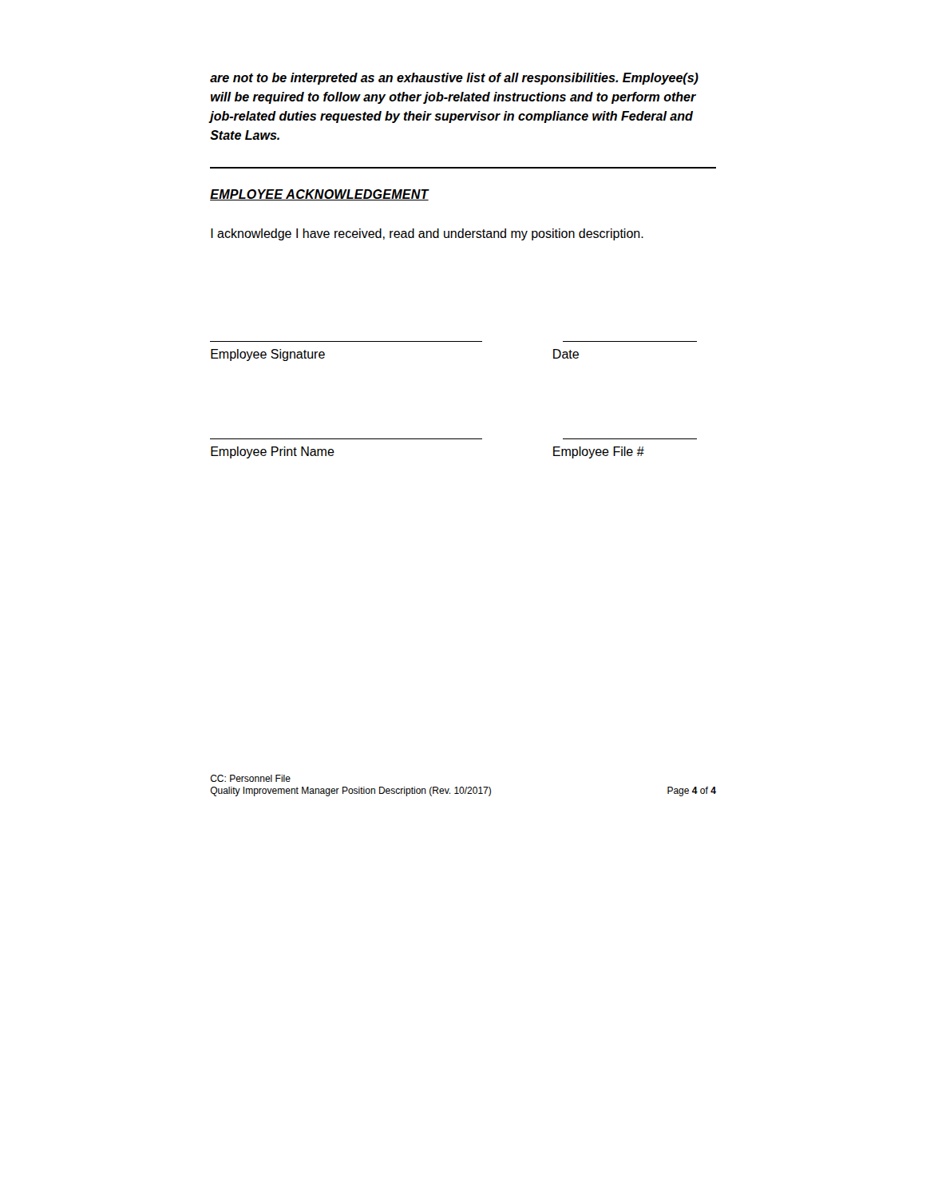are not to be interpreted as an exhaustive list of all responsibilities. Employee(s) will be required to follow any other job-related instructions and to perform other job-related duties requested by their supervisor in compliance with Federal and State Laws.
EMPLOYEE ACKNOWLEDGEMENT
I acknowledge I have received, read and understand my position description.
Employee Signature
Date
Employee Print Name
Employee File #
CC: Personnel File
Quality Improvement Manager Position Description (Rev. 10/2017)
Page 4 of 4